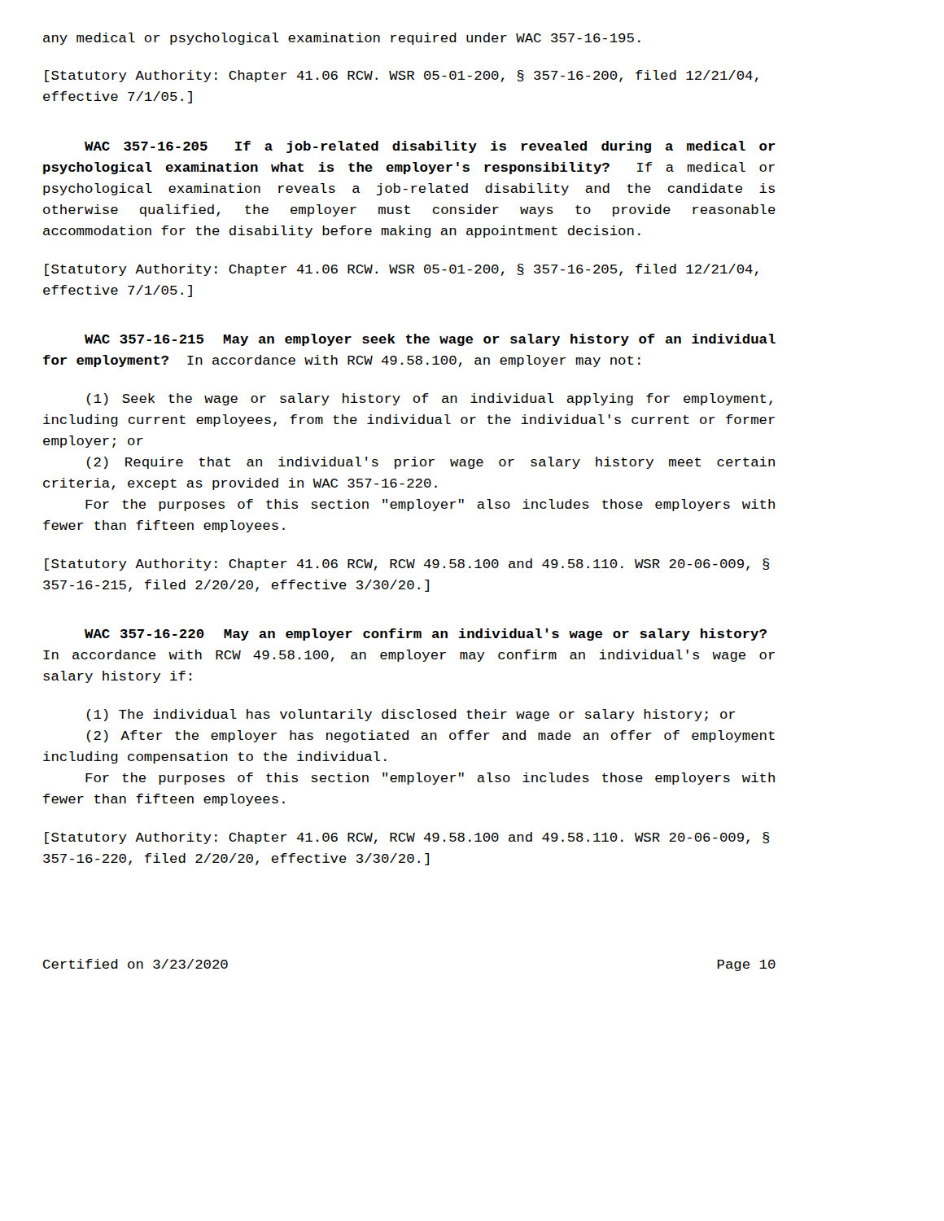any medical or psychological examination required under WAC 357-16-195.
[Statutory Authority: Chapter 41.06 RCW. WSR 05-01-200, § 357-16-200, filed 12/21/04, effective 7/1/05.]
WAC 357-16-205 If a job-related disability is revealed during a medical or psychological examination what is the employer's responsibility? If a medical or psychological examination reveals a job-related disability and the candidate is otherwise qualified, the employer must consider ways to provide reasonable accommodation for the disability before making an appointment decision.
[Statutory Authority: Chapter 41.06 RCW. WSR 05-01-200, § 357-16-205, filed 12/21/04, effective 7/1/05.]
WAC 357-16-215 May an employer seek the wage or salary history of an individual for employment? In accordance with RCW 49.58.100, an employer may not:
(1) Seek the wage or salary history of an individual applying for employment, including current employees, from the individual or the individual's current or former employer; or
(2) Require that an individual's prior wage or salary history meet certain criteria, except as provided in WAC 357-16-220.
For the purposes of this section "employer" also includes those employers with fewer than fifteen employees.
[Statutory Authority: Chapter 41.06 RCW, RCW 49.58.100 and 49.58.110. WSR 20-06-009, § 357-16-215, filed 2/20/20, effective 3/30/20.]
WAC 357-16-220 May an employer confirm an individual's wage or salary history? In accordance with RCW 49.58.100, an employer may confirm an individual's wage or salary history if:
(1) The individual has voluntarily disclosed their wage or salary history; or
(2) After the employer has negotiated an offer and made an offer of employment including compensation to the individual.
For the purposes of this section "employer" also includes those employers with fewer than fifteen employees.
[Statutory Authority: Chapter 41.06 RCW, RCW 49.58.100 and 49.58.110. WSR 20-06-009, § 357-16-220, filed 2/20/20, effective 3/30/20.]
Certified on 3/23/2020 Page 10